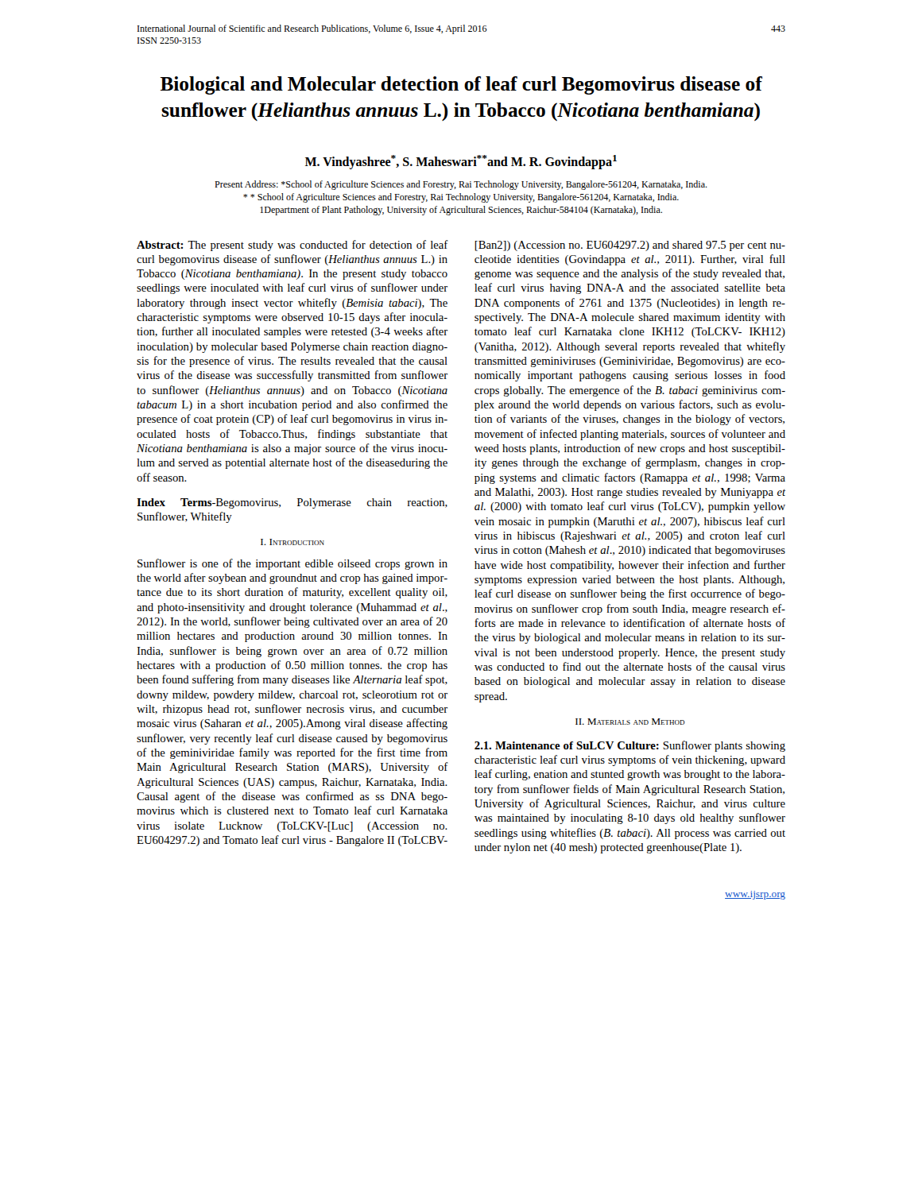International Journal of Scientific and Research Publications, Volume 6, Issue 4, April 2016
ISSN 2250-3153
443
Biological and Molecular detection of leaf curl Begomovirus disease of sunflower (Helianthus annuus L.) in Tobacco (Nicotiana benthamiana)
M. Vindyashree*, S. Maheswari**and M. R. Govindappa1
Present Address: *School of Agriculture Sciences and Forestry, Rai Technology University, Bangalore-561204, Karnataka, India.
* * School of Agriculture Sciences and Forestry, Rai Technology University, Bangalore-561204, Karnataka, India.
1Department of Plant Pathology, University of Agricultural Sciences, Raichur-584104 (Karnataka), India.
Abstract: The present study was conducted for detection of leaf curl begomovirus disease of sunflower (Helianthus annuus L.) in Tobacco (Nicotiana benthamiana). In the present study tobacco seedlings were inoculated with leaf curl virus of sunflower under laboratory through insect vector whitefly (Bemisia tabaci), The characteristic symptoms were observed 10-15 days after inoculation, further all inoculated samples were retested (3-4 weeks after inoculation) by molecular based Polymerse chain reaction diagnosis for the presence of virus. The results revealed that the causal virus of the disease was successfully transmitted from sunflower to sunflower (Helianthus annuus) and on Tobacco (Nicotiana tabacum L) in a short incubation period and also confirmed the presence of coat protein (CP) of leaf curl begomovirus in virus inoculated hosts of Tobacco.Thus, findings substantiate that Nicotiana benthamiana is also a major source of the virus inoculum and served as potential alternate host of the diseaseduring the off season.
Index Terms-Begomovirus, Polymerase chain reaction, Sunflower, Whitefly
I. Introduction
Sunflower is one of the important edible oilseed crops grown in the world after soybean and groundnut and crop has gained importance due to its short duration of maturity, excellent quality oil, and photo-insensitivity and drought tolerance (Muhammad et al., 2012). In the world, sunflower being cultivated over an area of 20 million hectares and production around 30 million tonnes. In India, sunflower is being grown over an area of 0.72 million hectares with a production of 0.50 million tonnes. the crop has been found suffering from many diseases like Alternaria leaf spot, downy mildew, powdery mildew, charcoal rot, scleorotium rot or wilt, rhizopus head rot, sunflower necrosis virus, and cucumber mosaic virus (Saharan et al., 2005).Among viral disease affecting sunflower, very recently leaf curl disease caused by begomovirus of the geminiviridae family was reported for the first time from Main Agricultural Research Station (MARS), University of Agricultural Sciences (UAS) campus, Raichur, Karnataka, India. Causal agent of the disease was confirmed as ss DNA begomovirus which is clustered next to Tomato leaf curl Karnataka virus isolate Lucknow (ToLCKV-[Luc] (Accession no. EU604297.2) and Tomato leaf curl virus - Bangalore II (ToLCBV-[Ban2]) (Accession no. EU604297.2) and shared 97.5 per cent nucleotide identities (Govindappa et al., 2011). Further, viral full genome was sequence and the analysis of the study revealed that, leaf curl virus having DNA-A and the associated satellite beta DNA components of 2761 and 1375 (Nucleotides) in length respectively. The DNA-A molecule shared maximum identity with tomato leaf curl Karnataka clone IKH12 (ToLCKV- IKH12) (Vanitha, 2012). Although several reports revealed that whitefly transmitted geminiviruses (Geminiviridae, Begomovirus) are economically important pathogens causing serious losses in food crops globally. The emergence of the B. tabaci geminivirus complex around the world depends on various factors, such as evolution of variants of the viruses, changes in the biology of vectors, movement of infected planting materials, sources of volunteer and weed hosts plants, introduction of new crops and host susceptibility genes through the exchange of germplasm, changes in cropping systems and climatic factors (Ramappa et al., 1998; Varma and Malathi, 2003). Host range studies revealed by Muniyappa et al. (2000) with tomato leaf curl virus (ToLCV), pumpkin yellow vein mosaic in pumpkin (Maruthi et al., 2007), hibiscus leaf curl virus in hibiscus (Rajeshwari et al., 2005) and croton leaf curl virus in cotton (Mahesh et al., 2010) indicated that begomoviruses have wide host compatibility, however their infection and further symptoms expression varied between the host plants. Although, leaf curl disease on sunflower being the first occurrence of begomovirus on sunflower crop from south India, meagre research efforts are made in relevance to identification of alternate hosts of the virus by biological and molecular means in relation to its survival is not been understood properly. Hence, the present study was conducted to find out the alternate hosts of the causal virus based on biological and molecular assay in relation to disease spread.
II. Materials and Method
2.1. Maintenance of SuLCV Culture:
Sunflower plants showing characteristic leaf curl virus symptoms of vein thickening, upward leaf curling, enation and stunted growth was brought to the laboratory from sunflower fields of Main Agricultural Research Station, University of Agricultural Sciences, Raichur, and virus culture was maintained by inoculating 8-10 days old healthy sunflower seedlings using whiteflies (B. tabaci). All process was carried out under nylon net (40 mesh) protected greenhouse(Plate 1).
www.ijsrp.org